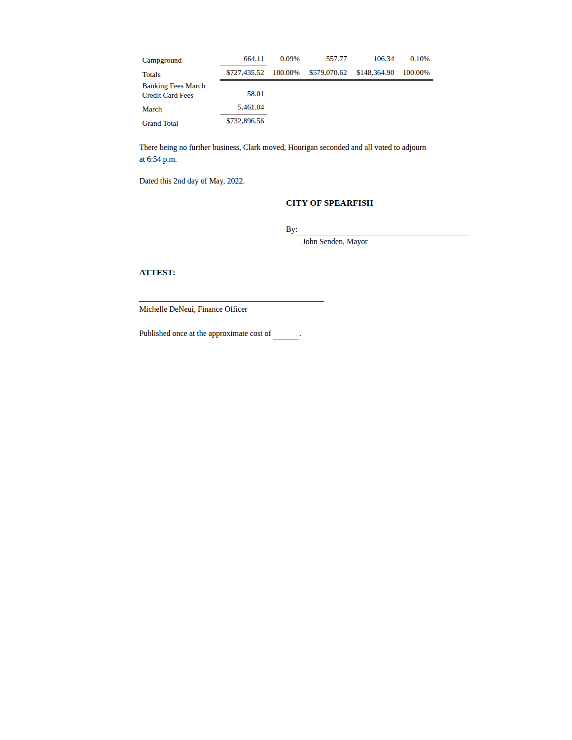| Campground | | 664.11 | 0.09% | 557.77 | 106.34 | 0.10% |
| Totals | | $727,435.52 | 100.00% | $579,070.62 | $148,364.90 | 100.00% |
| Banking Fees March Credit Card Fees | | 58.01 | | | | |
| March | | 5,461.04 | | | | |
| Grand Total | | $732,896.56 | | | | |
There being no further business, Clark moved, Hourigan seconded and all voted to adjourn at 6:54 p.m.
Dated this 2nd day of May, 2022.
CITY OF SPEARFISH
By:
John Senden, Mayor
ATTEST:
Michelle DeNeui, Finance Officer
Published once at the approximate cost of .